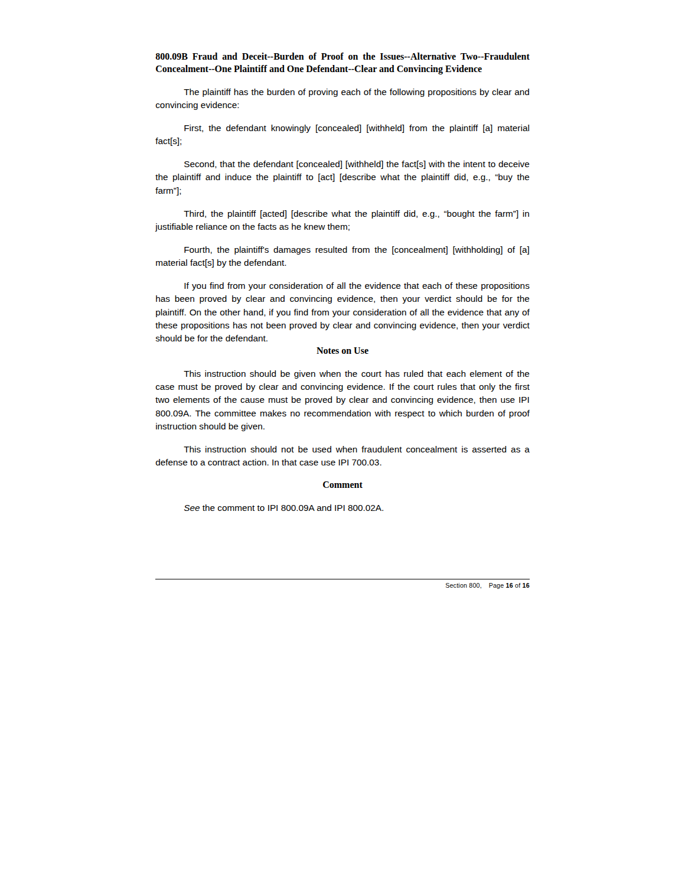800.09B Fraud and Deceit--Burden of Proof on the Issues--Alternative Two--Fraudulent Concealment--One Plaintiff and One Defendant--Clear and Convincing Evidence
The plaintiff has the burden of proving each of the following propositions by clear and convincing evidence:
First, the defendant knowingly [concealed] [withheld] from the plaintiff [a] material fact[s];
Second, that the defendant [concealed] [withheld] the fact[s] with the intent to deceive the plaintiff and induce the plaintiff to [act] [describe what the plaintiff did, e.g., “buy the farm”];
Third, the plaintiff [acted] [describe what the plaintiff did, e.g., “bought the farm”] in justifiable reliance on the facts as he knew them;
Fourth, the plaintiff's damages resulted from the [concealment] [withholding] of [a] material fact[s] by the defendant.
If you find from your consideration of all the evidence that each of these propositions has been proved by clear and convincing evidence, then your verdict should be for the plaintiff. On the other hand, if you find from your consideration of all the evidence that any of these propositions has not been proved by clear and convincing evidence, then your verdict should be for the defendant.
Notes on Use
This instruction should be given when the court has ruled that each element of the case must be proved by clear and convincing evidence. If the court rules that only the first two elements of the cause must be proved by clear and convincing evidence, then use IPI 800.09A. The committee makes no recommendation with respect to which burden of proof instruction should be given.
This instruction should not be used when fraudulent concealment is asserted as a defense to a contract action. In that case use IPI 700.03.
Comment
See the comment to IPI 800.09A and IPI 800.02A.
Section 800, Page 16 of 16